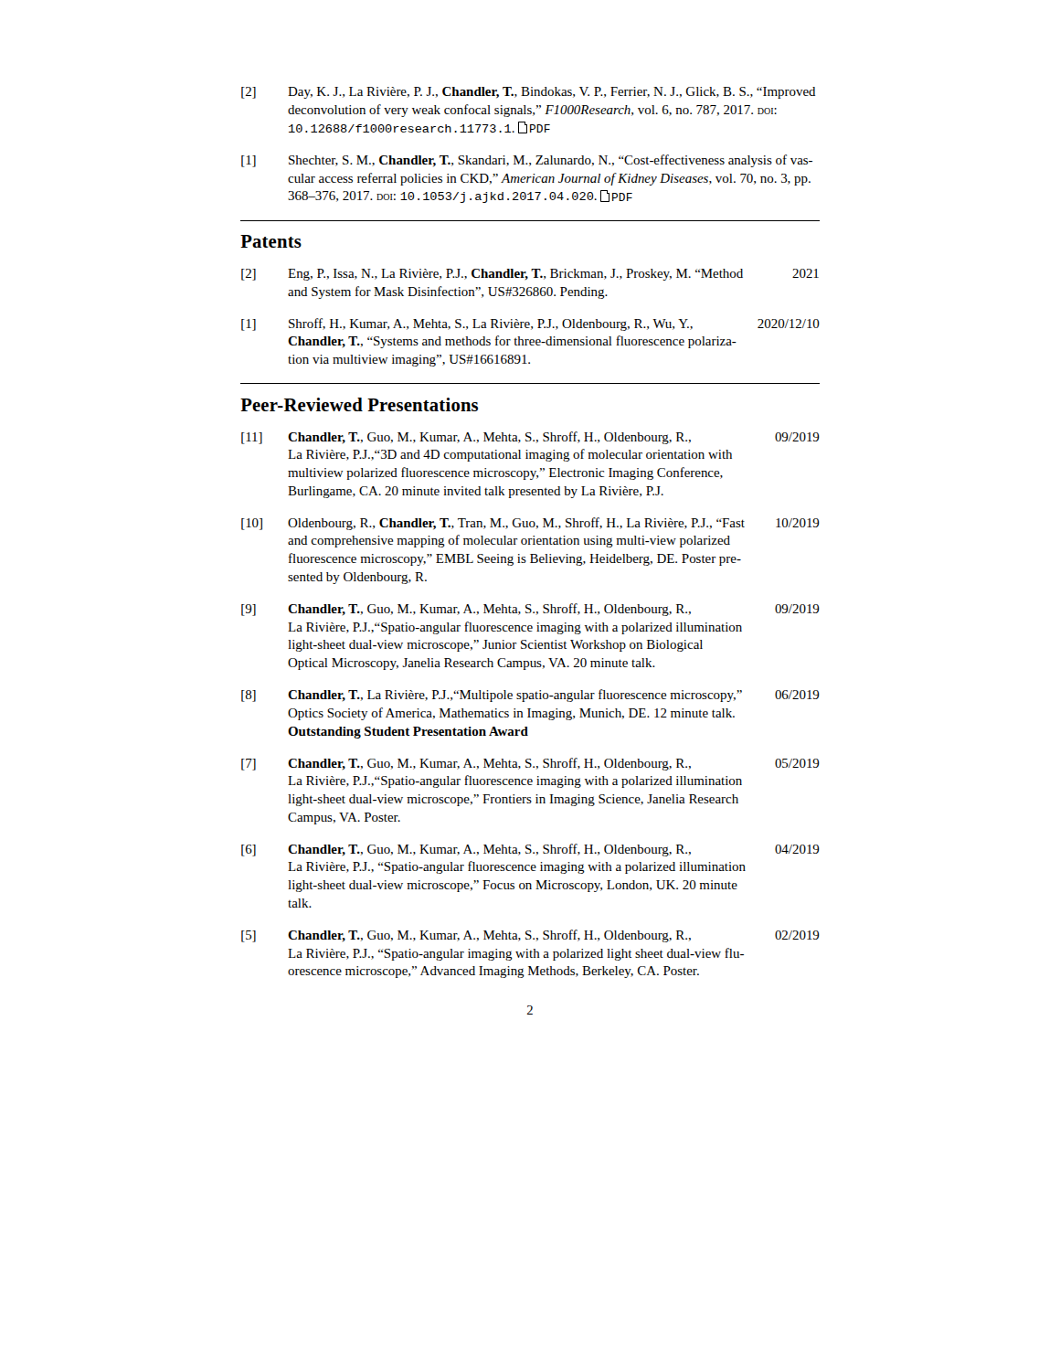[2]
Day, K. J., La Rivière, P. J., Chandler, T., Bindokas, V. P., Ferrier, N. J., Glick, B. S., “Improved deconvolution of very weak confocal signals,” F1000Research, vol. 6, no. 787, 2017. doi: 10.12688/f1000research.11773.1. PDF
[1]
Shechter, S. M., Chandler, T., Skandari, M., Zalunardo, N., “Cost-effectiveness analysis of vascular access referral policies in CKD,” American Journal of Kidney Diseases, vol. 70, no. 3, pp. 368–376, 2017. doi: 10.1053/j.ajkd.2017.04.020. PDF
Patents
[2]
Eng, P., Issa, N., La Rivière, P.J., Chandler, T., Brickman, J., Proskey, M. “Method and System for Mask Disinfection”, US#326860. Pending.
2021
[1]
Shroff, H., Kumar, A., Mehta, S., La Rivière, P.J., Oldenbourg, R., Wu, Y., Chandler, T., “Systems and methods for three-dimensional fluorescence polarization via multiview imaging”, US#16616891.
2020/12/10
Peer-Reviewed Presentations
[11]
Chandler, T., Guo, M., Kumar, A., Mehta, S., Shroff, H., Oldenbourg, R., La Rivière, P.J.,“3D and 4D computational imaging of molecular orientation with multiview polarized fluorescence microscopy,” Electronic Imaging Conference, Burlingame, CA. 20 minute invited talk presented by La Rivière, P.J.
09/2019
[10]
Oldenbourg, R., Chandler, T., Tran, M., Guo, M., Shroff, H., La Rivière, P.J., “Fast and comprehensive mapping of molecular orientation using multi-view polarized fluorescence microscopy,” EMBL Seeing is Believing, Heidelberg, DE. Poster presented by Oldenbourg, R.
10/2019
[9]
Chandler, T., Guo, M., Kumar, A., Mehta, S., Shroff, H., Oldenbourg, R., La Rivière, P.J.,“Spatio-angular fluorescence imaging with a polarized illumination light-sheet dual-view microscope,” Junior Scientist Workshop on Biological Optical Microscopy, Janelia Research Campus, VA. 20 minute talk.
09/2019
[8]
Chandler, T., La Rivière, P.J.,“Multipole spatio-angular fluorescence microscopy,” Optics Society of America, Mathematics in Imaging, Munich, DE. 12 minute talk.
Outstanding Student Presentation Award
06/2019
[7]
Chandler, T., Guo, M., Kumar, A., Mehta, S., Shroff, H., Oldenbourg, R., La Rivière, P.J.,“Spatio-angular fluorescence imaging with a polarized illumination light-sheet dual-view microscope,” Frontiers in Imaging Science, Janelia Research Campus, VA. Poster.
05/2019
[6]
Chandler, T., Guo, M., Kumar, A., Mehta, S., Shroff, H., Oldenbourg, R., La Rivière, P.J., “Spatio-angular fluorescence imaging with a polarized illumination light-sheet dual-view microscope,” Focus on Microscopy, London, UK. 20 minute talk.
04/2019
[5]
Chandler, T., Guo, M., Kumar, A., Mehta, S., Shroff, H., Oldenbourg, R., La Rivière, P.J., “Spatio-angular imaging with a polarized light sheet dual-view fluorescence microscope,” Advanced Imaging Methods, Berkeley, CA. Poster.
02/2019
2